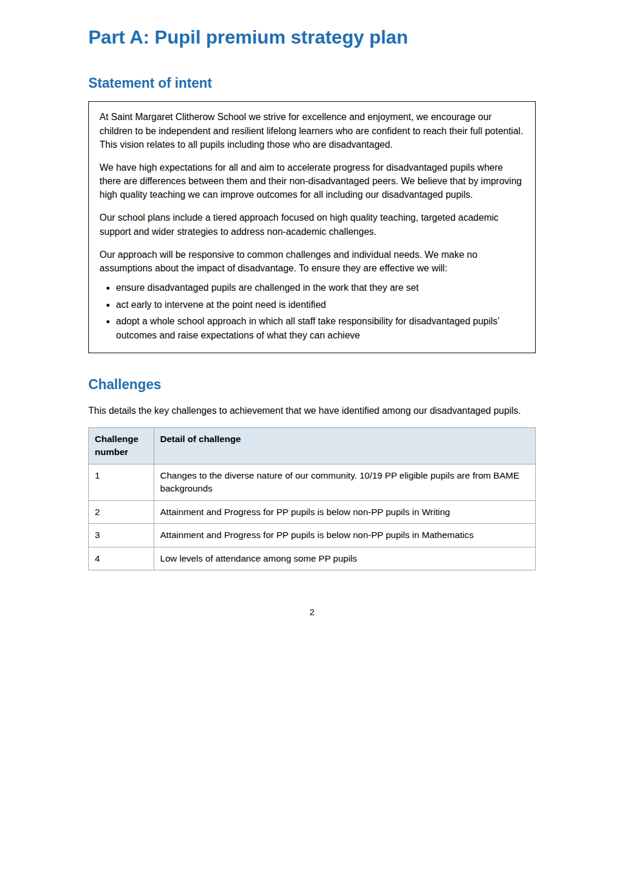Part A: Pupil premium strategy plan
Statement of intent
At Saint Margaret Clitherow School we strive for excellence and enjoyment, we encourage our children to be independent and resilient lifelong learners who are confident to reach their full potential. This vision relates to all pupils including those who are disadvantaged.
We have high expectations for all and aim to accelerate progress for disadvantaged pupils where there are differences between them and their non-disadvantaged peers. We believe that by improving high quality teaching we can improve outcomes for all including our disadvantaged pupils.
Our school plans include a tiered approach focused on high quality teaching, targeted academic support and wider strategies to address non-academic challenges.
Our approach will be responsive to common challenges and individual needs. We make no assumptions about the impact of disadvantage. To ensure they are effective we will:
ensure disadvantaged pupils are challenged in the work that they are set
act early to intervene at the point need is identified
adopt a whole school approach in which all staff take responsibility for disadvantaged pupils’ outcomes and raise expectations of what they can achieve
Challenges
This details the key challenges to achievement that we have identified among our disadvantaged pupils.
| Challenge number | Detail of challenge |
| --- | --- |
| 1 | Changes to the diverse nature of our community. 10/19 PP eligible pupils are from BAME backgrounds |
| 2 | Attainment and Progress for PP pupils is below non-PP pupils in Writing |
| 3 | Attainment and Progress for PP pupils is below non-PP pupils in Mathematics |
| 4 | Low levels of attendance among some PP pupils |
2